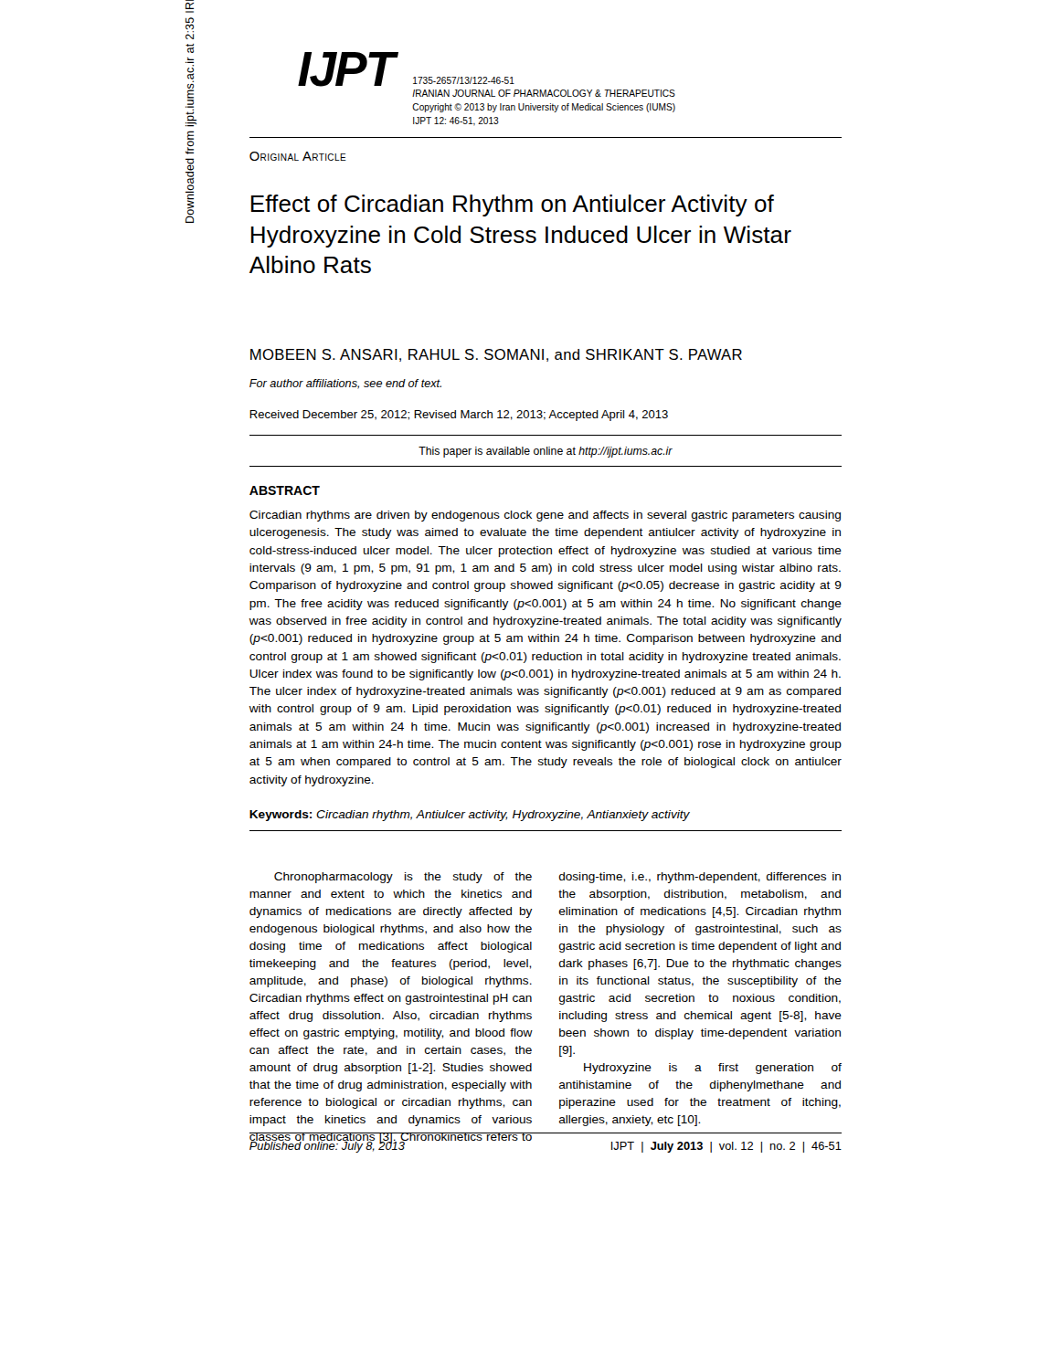Downloaded from ijpt.iums.ac.ir at 2:35 IRDT on Tuesday June 28th 2022
IJPT
1735-2657/13/122-46-51
IRANIAN JOURNAL OF PHARMACOLOGY & THERAPEUTICS
Copyright © 2013 by Iran University of Medical Sciences (IUMS)
IJPT 12: 46-51, 2013
Original Article
Effect of Circadian Rhythm on Antiulcer Activity of Hydroxyzine in Cold Stress Induced Ulcer in Wistar Albino Rats
MOBEEN S. ANSARI, RAHUL S. SOMANI, and SHRIKANT S. PAWAR
For author affiliations, see end of text.
Received December 25, 2012; Revised March 12, 2013; Accepted April 4, 2013
This paper is available online at http://ijpt.iums.ac.ir
ABSTRACT
Circadian rhythms are driven by endogenous clock gene and affects in several gastric parameters causing ulcerogenesis. The study was aimed to evaluate the time dependent antiulcer activity of hydroxyzine in cold-stress-induced ulcer model. The ulcer protection effect of hydroxyzine was studied at various time intervals (9 am, 1 pm, 5 pm, 91 pm, 1 am and 5 am) in cold stress ulcer model using wistar albino rats. Comparison of hydroxyzine and control group showed significant (p<0.05) decrease in gastric acidity at 9 pm. The free acidity was reduced significantly (p<0.001) at 5 am within 24 h time. No significant change was observed in free acidity in control and hydroxyzine-treated animals. The total acidity was significantly (p<0.001) reduced in hydroxyzine group at 5 am within 24 h time. Comparison between hydroxyzine and control group at 1 am showed significant (p<0.01) reduction in total acidity in hydroxyzine treated animals. Ulcer index was found to be significantly low (p<0.001) in hydroxyzine-treated animals at 5 am within 24 h. The ulcer index of hydroxyzine-treated animals was significantly (p<0.001) reduced at 9 am as compared with control group of 9 am. Lipid peroxidation was significantly (p<0.01) reduced in hydroxyzine-treated animals at 5 am within 24 h time. Mucin was significantly (p<0.001) increased in hydroxyzine-treated animals at 1 am within 24-h time. The mucin content was significantly (p<0.001) rose in hydroxyzine group at 5 am when compared to control at 5 am. The study reveals the role of biological clock on antiulcer activity of hydroxyzine.
Keywords: Circadian rhythm, Antiulcer activity, Hydroxyzine, Antianxiety activity
Chronopharmacology is the study of the manner and extent to which the kinetics and dynamics of medications are directly affected by endogenous biological rhythms, and also how the dosing time of medications affect biological timekeeping and the features (period, level, amplitude, and phase) of biological rhythms. Circadian rhythms effect on gastrointestinal pH can affect drug dissolution. Also, circadian rhythms effect on gastric emptying, motility, and blood flow can affect the rate, and in certain cases, the amount of drug absorption [1-2]. Studies showed that the time of drug administration, especially with reference to biological or circadian rhythms, can impact the kinetics and dynamics of various classes of medications [3]. Chronokinetics refers to dosing-time, i.e., rhythm-dependent, differences in the absorption, distribution, metabolism, and elimination of medications [4,5]. Circadian rhythm in the physiology of gastrointestinal, such as gastric acid secretion is time dependent of light and dark phases [6,7]. Due to the rhythmatic changes in its functional status, the susceptibility of the gastric acid secretion to noxious condition, including stress and chemical agent [5-8], have been shown to display time-dependent variation [9].
Hydroxyzine is a first generation of antihistamine of the diphenylmethane and piperazine used for the treatment of itching, allergies, anxiety, etc [10].
Published online: July 8, 2013
IJPT | July 2013 | vol. 12 | no. 2 | 46-51